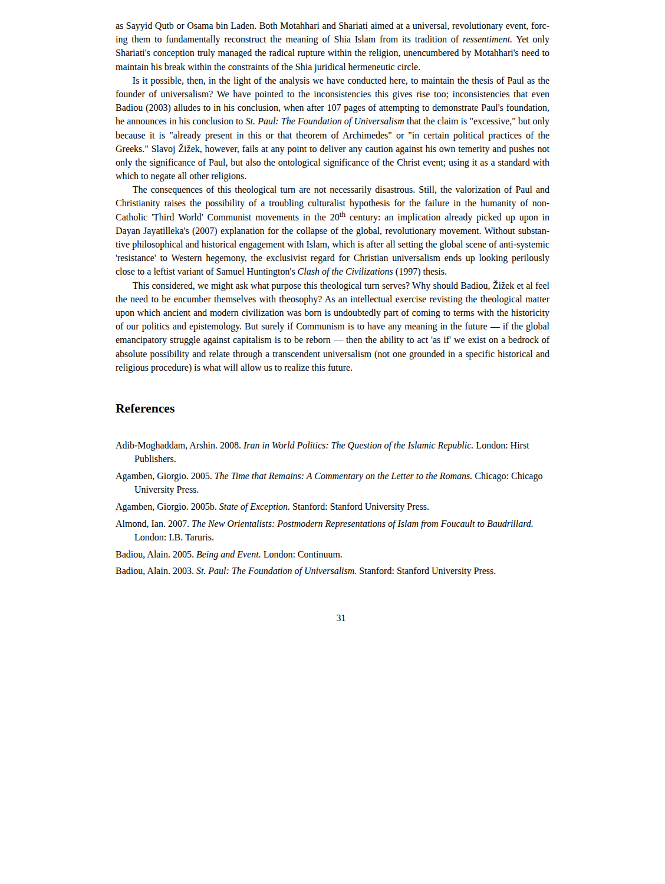as Sayyid Qutb or Osama bin Laden. Both Motahhari and Shariati aimed at a universal, revolutionary event, forcing them to fundamentally reconstruct the meaning of Shia Islam from its tradition of ressentiment. Yet only Shariati's conception truly managed the radical rupture within the religion, unencumbered by Motahhari's need to maintain his break within the constraints of the Shia juridical hermeneutic circle.
Is it possible, then, in the light of the analysis we have conducted here, to maintain the thesis of Paul as the founder of universalism? We have pointed to the inconsistencies this gives rise too; inconsistencies that even Badiou (2003) alludes to in his conclusion, when after 107 pages of attempting to demonstrate Paul's foundation, he announces in his conclusion to St. Paul: The Foundation of Universalism that the claim is "excessive," but only because it is "already present in this or that theorem of Archimedes" or "in certain political practices of the Greeks." Slavoj Žižek, however, fails at any point to deliver any caution against his own temerity and pushes not only the significance of Paul, but also the ontological significance of the Christ event; using it as a standard with which to negate all other religions.
The consequences of this theological turn are not necessarily disastrous. Still, the valorization of Paul and Christianity raises the possibility of a troubling culturalist hypothesis for the failure in the humanity of non-Catholic 'Third World' Communist movements in the 20th century: an implication already picked up upon in Dayan Jayatilleka's (2007) explanation for the collapse of the global, revolutionary movement. Without substantive philosophical and historical engagement with Islam, which is after all setting the global scene of anti-systemic 'resistance' to Western hegemony, the exclusivist regard for Christian universalism ends up looking perilously close to a leftist variant of Samuel Huntington's Clash of the Civilizations (1997) thesis.
This considered, we might ask what purpose this theological turn serves? Why should Badiou, Žižek et al feel the need to be encumber themselves with theosophy? As an intellectual exercise revisting the theological matter upon which ancient and modern civilization was born is undoubtedly part of coming to terms with the historicity of our politics and epistemology. But surely if Communism is to have any meaning in the future — if the global emancipatory struggle against capitalism is to be reborn — then the ability to act 'as if' we exist on a bedrock of absolute possibility and relate through a transcendent universalism (not one grounded in a specific historical and religious procedure) is what will allow us to realize this future.
References
Adib-Moghaddam, Arshin. 2008. Iran in World Politics: The Question of the Islamic Republic. London: Hirst Publishers.
Agamben, Giorgio. 2005. The Time that Remains: A Commentary on the Letter to the Romans. Chicago: Chicago University Press.
Agamben, Giorgio. 2005b. State of Exception. Stanford: Stanford University Press.
Almond, Ian. 2007. The New Orientalists: Postmodern Representations of Islam from Foucault to Baudrillard. London: I.B. Taruris.
Badiou, Alain. 2005. Being and Event. London: Continuum.
Badiou, Alain. 2003. St. Paul: The Foundation of Universalism. Stanford: Stanford University Press.
31